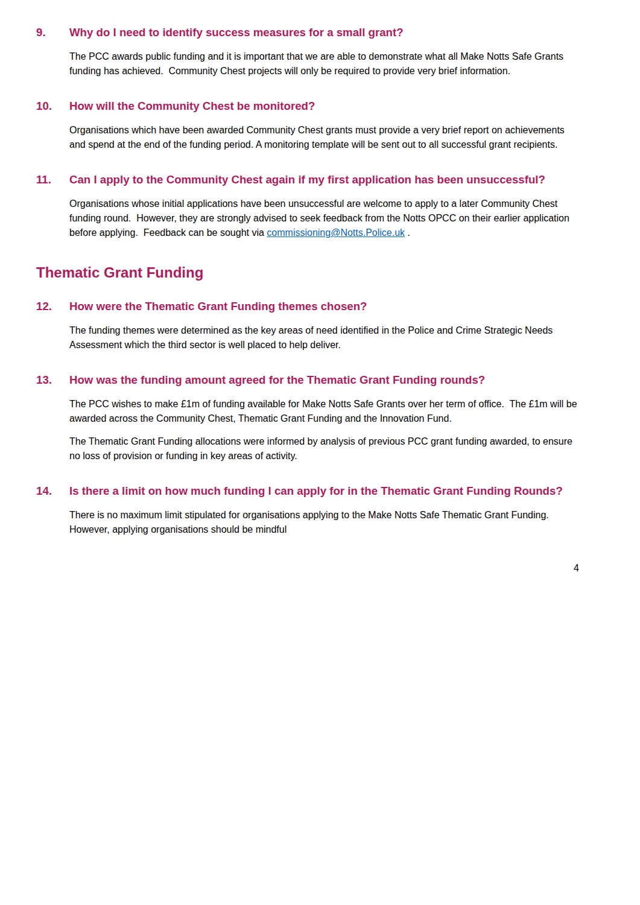9.
Why do I need to identify success measures for a small grant?
The PCC awards public funding and it is important that we are able to demonstrate what all Make Notts Safe Grants funding has achieved. Community Chest projects will only be required to provide very brief information.
10.
How will the Community Chest be monitored?
Organisations which have been awarded Community Chest grants must provide a very brief report on achievements and spend at the end of the funding period. A monitoring template will be sent out to all successful grant recipients.
11.
Can I apply to the Community Chest again if my first application has been unsuccessful?
Organisations whose initial applications have been unsuccessful are welcome to apply to a later Community Chest funding round. However, they are strongly advised to seek feedback from the Notts OPCC on their earlier application before applying. Feedback can be sought via commissioning@Notts.Police.uk .
Thematic Grant Funding
12.
How were the Thematic Grant Funding themes chosen?
The funding themes were determined as the key areas of need identified in the Police and Crime Strategic Needs Assessment which the third sector is well placed to help deliver.
13.
How was the funding amount agreed for the Thematic Grant Funding rounds?
The PCC wishes to make £1m of funding available for Make Notts Safe Grants over her term of office. The £1m will be awarded across the Community Chest, Thematic Grant Funding and the Innovation Fund.
The Thematic Grant Funding allocations were informed by analysis of previous PCC grant funding awarded, to ensure no loss of provision or funding in key areas of activity.
14.
Is there a limit on how much funding I can apply for in the Thematic Grant Funding Rounds?
There is no maximum limit stipulated for organisations applying to the Make Notts Safe Thematic Grant Funding. However, applying organisations should be mindful
4